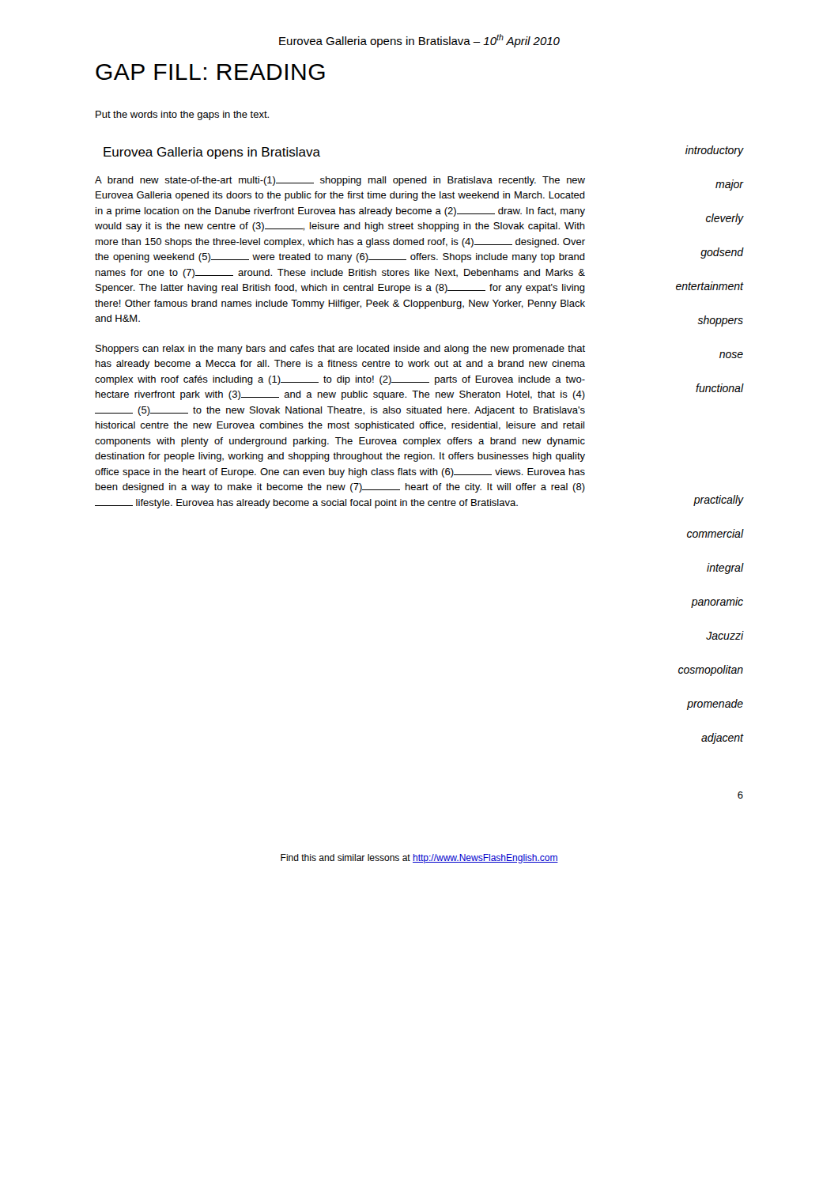Eurovea Galleria opens in Bratislava – 10th April 2010
GAP FILL: READING
Put the words into the gaps in the text.
Eurovea Galleria opens in Bratislava
A brand new state-of-the-art multi-(1) shopping mall opened in Bratislava recently. The new Eurovea Galleria opened its doors to the public for the first time during the last weekend in March. Located in a prime location on the Danube riverfront Eurovea has already become a (2) draw. In fact, many would say it is the new centre of (3) , leisure and high street shopping in the Slovak capital. With more than 150 shops the three-level complex, which has a glass domed roof, is (4) designed. Over the opening weekend (5) were treated to many (6) offers. Shops include many top brand names for one to (7) around. These include British stores like Next, Debenhams and Marks & Spencer. The latter having real British food, which in central Europe is a (8) for any expat's living there! Other famous brand names include Tommy Hilfiger, Peek & Cloppenburg, New Yorker, Penny Black and H&M.
Shoppers can relax in the many bars and cafes that are located inside and along the new promenade that has already become a Mecca for all. There is a fitness centre to work out at and a brand new cinema complex with roof cafés including a (1) to dip into! (2) parts of Eurovea include a two-hectare riverfront park with (3) and a new public square. The new Sheraton Hotel, that is (4) (5) to the new Slovak National Theatre, is also situated here. Adjacent to Bratislava's historical centre the new Eurovea combines the most sophisticated office, residential, leisure and retail components with plenty of underground parking. The Eurovea complex offers a brand new dynamic destination for people living, working and shopping throughout the region. It offers businesses high quality office space in the heart of Europe. One can even buy high class flats with (6) views. Eurovea has been designed in a way to make it become the new (7) heart of the city. It will offer a real (8) lifestyle. Eurovea has already become a social focal point in the centre of Bratislava.
introductory
major
cleverly
godsend
entertainment
shoppers
nose
functional
practically
commercial
integral
panoramic
Jacuzzi
cosmopolitan
promenade
adjacent
6
Find this and similar lessons at http://www.NewsFlashEnglish.com